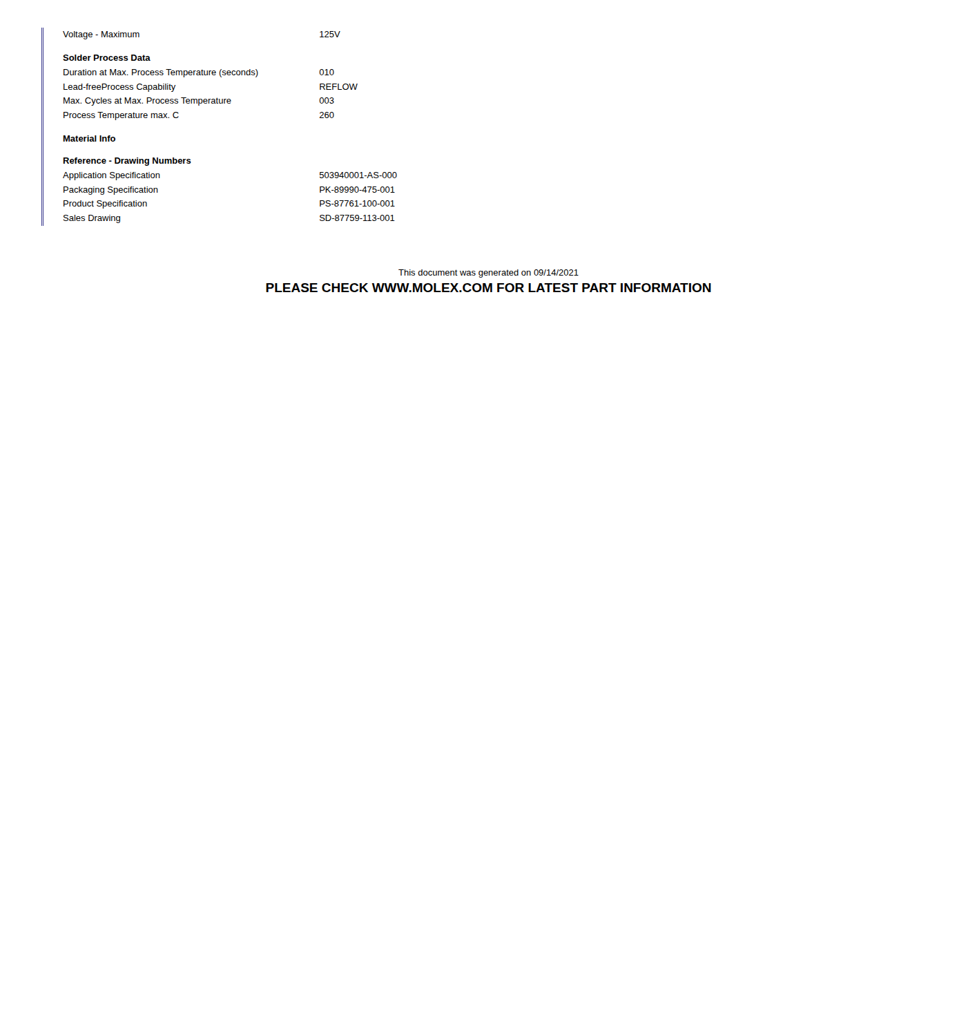| Voltage - Maximum | 125V |
| Solder Process Data |
| Duration at Max. Process Temperature (seconds) | 010 |
| Lead-freeProcess Capability | REFLOW |
| Max. Cycles at Max. Process Temperature | 003 |
| Process Temperature max. C | 260 |
| Material Info |
| Reference - Drawing Numbers |
| Application Specification | 503940001-AS-000 |
| Packaging Specification | PK-89990-475-001 |
| Product Specification | PS-87761-100-001 |
| Sales Drawing | SD-87759-113-001 |
This document was generated on 09/14/2021
PLEASE CHECK WWW.MOLEX.COM FOR LATEST PART INFORMATION